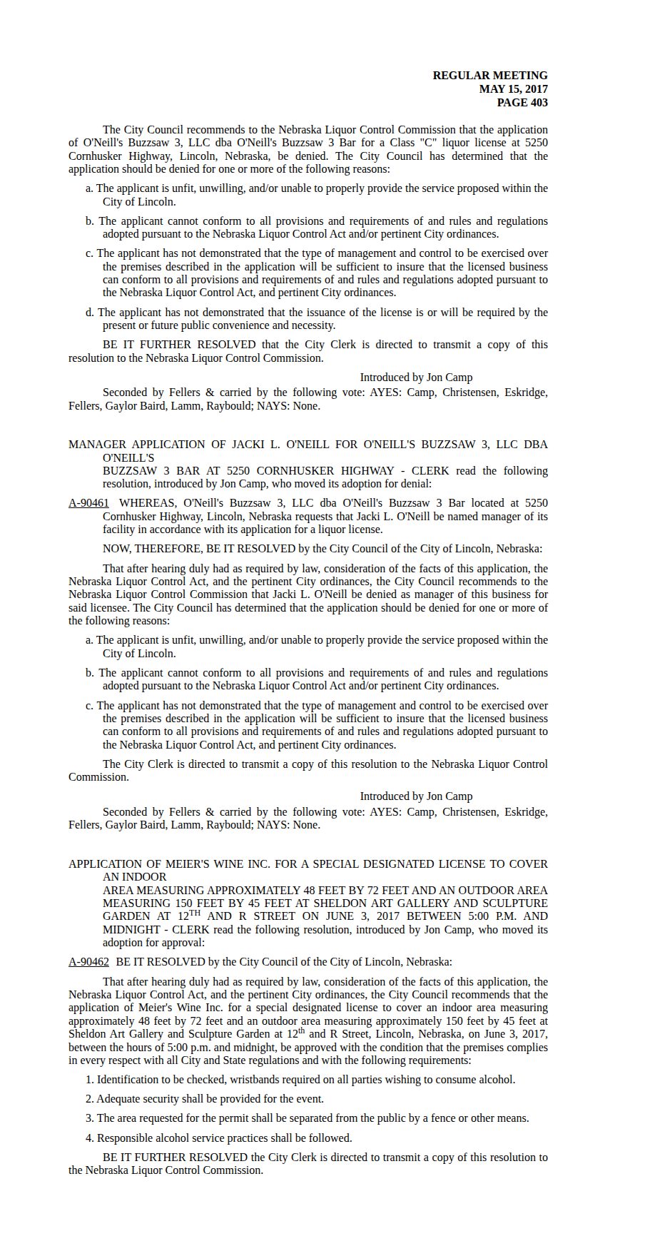REGULAR MEETING
MAY 15, 2017
PAGE 403
The City Council recommends to the Nebraska Liquor Control Commission that the application of O'Neill's Buzzsaw 3, LLC dba O'Neill's Buzzsaw 3 Bar for a Class "C" liquor license at 5250 Cornhusker Highway, Lincoln, Nebraska, be denied. The City Council has determined that the application should be denied for one or more of the following reasons:
a. The applicant is unfit, unwilling, and/or unable to properly provide the service proposed within the City of Lincoln.
b. The applicant cannot conform to all provisions and requirements of and rules and regulations adopted pursuant to the Nebraska Liquor Control Act and/or pertinent City ordinances.
c. The applicant has not demonstrated that the type of management and control to be exercised over the premises described in the application will be sufficient to insure that the licensed business can conform to all provisions and requirements of and rules and regulations adopted pursuant to the Nebraska Liquor Control Act, and pertinent City ordinances.
d. The applicant has not demonstrated that the issuance of the license is or will be required by the present or future public convenience and necessity.
BE IT FURTHER RESOLVED that the City Clerk is directed to transmit a copy of this resolution to the Nebraska Liquor Control Commission.
Introduced by Jon Camp
Seconded by Fellers & carried by the following vote: AYES: Camp, Christensen, Eskridge, Fellers, Gaylor Baird, Lamm, Raybould; NAYS: None.
MANAGER APPLICATION OF JACKI L. O'NEILL FOR O'NEILL'S BUZZSAW 3, LLC DBA O'NEILL'S BUZZSAW 3 BAR AT 5250 CORNHUSKER HIGHWAY - CLERK read the following resolution, introduced by Jon Camp, who moved its adoption for denial:
A-90461 WHEREAS, O'Neill's Buzzsaw 3, LLC dba O'Neill's Buzzsaw 3 Bar located at 5250 Cornhusker Highway, Lincoln, Nebraska requests that Jacki L. O'Neill be named manager of its facility in accordance with its application for a liquor license.
NOW, THEREFORE, BE IT RESOLVED by the City Council of the City of Lincoln, Nebraska:
That after hearing duly had as required by law, consideration of the facts of this application, the Nebraska Liquor Control Act, and the pertinent City ordinances, the City Council recommends to the Nebraska Liquor Control Commission that Jacki L. O'Neill be denied as manager of this business for said licensee. The City Council has determined that the application should be denied for one or more of the following reasons:
a. The applicant is unfit, unwilling, and/or unable to properly provide the service proposed within the City of Lincoln.
b. The applicant cannot conform to all provisions and requirements of and rules and regulations adopted pursuant to the Nebraska Liquor Control Act and/or pertinent City ordinances.
c. The applicant has not demonstrated that the type of management and control to be exercised over the premises described in the application will be sufficient to insure that the licensed business can conform to all provisions and requirements of and rules and regulations adopted pursuant to the Nebraska Liquor Control Act, and pertinent City ordinances.
The City Clerk is directed to transmit a copy of this resolution to the Nebraska Liquor Control Commission.
Introduced by Jon Camp
Seconded by Fellers & carried by the following vote: AYES: Camp, Christensen, Eskridge, Fellers, Gaylor Baird, Lamm, Raybould; NAYS: None.
APPLICATION OF MEIER'S WINE INC. FOR A SPECIAL DESIGNATED LICENSE TO COVER AN INDOOR AREA MEASURING APPROXIMATELY 48 FEET BY 72 FEET AND AN OUTDOOR AREA MEASURING 150 FEET BY 45 FEET AT SHELDON ART GALLERY AND SCULPTURE GARDEN AT 12TH AND R STREET ON JUNE 3, 2017 BETWEEN 5:00 P.M. AND MIDNIGHT - CLERK read the following resolution, introduced by Jon Camp, who moved its adoption for approval:
A-90462 BE IT RESOLVED by the City Council of the City of Lincoln, Nebraska:
That after hearing duly had as required by law, consideration of the facts of this application, the Nebraska Liquor Control Act, and the pertinent City ordinances, the City Council recommends that the application of Meier's Wine Inc. for a special designated license to cover an indoor area measuring approximately 48 feet by 72 feet and an outdoor area measuring approximately 150 feet by 45 feet at Sheldon Art Gallery and Sculpture Garden at 12th and R Street, Lincoln, Nebraska, on June 3, 2017, between the hours of 5:00 p.m. and midnight, be approved with the condition that the premises complies in every respect with all City and State regulations and with the following requirements:
1. Identification to be checked, wristbands required on all parties wishing to consume alcohol.
2. Adequate security shall be provided for the event.
3. The area requested for the permit shall be separated from the public by a fence or other means.
4. Responsible alcohol service practices shall be followed.
BE IT FURTHER RESOLVED the City Clerk is directed to transmit a copy of this resolution to the Nebraska Liquor Control Commission.